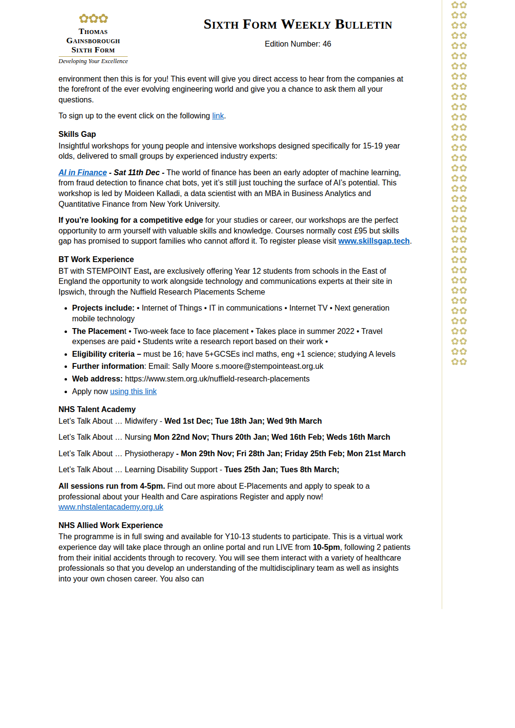✿✿
✿✿
✿✿
✿✿
✿✿
✿✿
✿✿
✿✿
✿✿
✿✿
✿✿
✿✿
✿✿
✿✿
✿✿
✿✿
✿✿
✿✿
✿✿
✿✿
✿✿
✿✿
✿✿
✿✿
✿✿
✿✿
✿✿
✿✿
✿✿
✿✿
✿✿
✿✿
✿✿
✿✿
✿✿
✿✿
✿✿✿
Thomas
Gainsborough
Sixth Form
Developing Your Excellence
Sixth Form Weekly Bulletin
Edition Number: 46
environment then this is for you! This event will give you direct access to hear from the companies at the forefront of the ever evolving engineering world and give you a chance to ask them all your questions.
To sign up to the event click on the following link.
Skills Gap
Insightful workshops for young people and intensive workshops designed specifically for 15-19 year olds, delivered to small groups by experienced industry experts:
AI in Finance - Sat 11th Dec - The world of finance has been an early adopter of machine learning, from fraud detection to finance chat bots, yet it’s still just touching the surface of AI’s potential. This workshop is led by Moideen Kalladi, a data scientist with an MBA in Business Analytics and Quantitative Finance from New York University.
If you’re looking for a competitive edge for your studies or career, our workshops are the perfect opportunity to arm yourself with valuable skills and knowledge. Courses normally cost £95 but skills gap has promised to support families who cannot afford it. To register please visit www.skillsgap.tech.
BT Work Experience
BT with STEMPOINT East, are exclusively offering Year 12 students from schools in the East of England the opportunity to work alongside technology and communications experts at their site in Ipswich, through the Nuffield Research Placements Scheme
Projects include: • Internet of Things • IT in communications • Internet TV • Next generation mobile technology
The Placement • Two-week face to face placement • Takes place in summer 2022 • Travel expenses are paid • Students write a research report based on their work •
Eligibility criteria – must be 16; have 5+GCSEs incl maths, eng +1 science; studying A levels
Further information: Email: Sally Moore s.moore@stempointeast.org.uk
Web address: https://www.stem.org.uk/nuffield-research-placements
Apply now using this link
NHS Talent Academy
Let’s Talk About … Midwifery - Wed 1st Dec; Tue 18th Jan; Wed 9th March
Let’s Talk About … Nursing Mon 22nd Nov; Thurs 20th Jan; Wed 16th Feb; Weds 16th March
Let’s Talk About … Physiotherapy - Mon 29th Nov; Fri 28th Jan; Friday 25th Feb; Mon 21st March
Let’s Talk About … Learning Disability Support - Tues 25th Jan; Tues 8th March;
All sessions run from 4-5pm. Find out more about E-Placements and apply to speak to a professional about your Health and Care aspirations Register and apply now!
www.nhstalentacademy.org.uk
NHS Allied Work Experience
The programme is in full swing and available for Y10-13 students to participate. This is a virtual work experience day will take place through an online portal and run LIVE from 10-5pm, following 2 patients from their initial accidents through to recovery. You will see them interact with a variety of healthcare professionals so that you develop an understanding of the multidisciplinary team as well as insights into your own chosen career. You also can